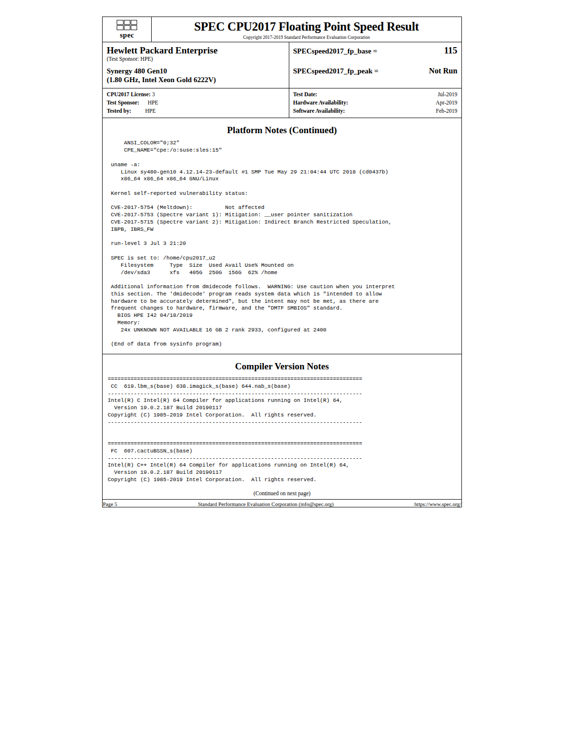spec
SPEC CPU2017 Floating Point Speed Result
Copyright 2017-2019 Standard Performance Evaluation Corporation
Hewlett Packard Enterprise
(Test Sponsor: HPE)
Synergy 480 Gen10
(1.80 GHz, Intel Xeon Gold 6222V)
SPECspeed2017_fp_base = 115
SPECspeed2017_fp_peak = Not Run
CPU2017 License: 3
Test Sponsor: HPE
Tested by: HPE
Test Date: Jul-2019
Hardware Availability: Apr-2019
Software Availability: Feb-2019
Platform Notes (Continued)
     ANSI_COLOR="0;32"
     CPE_NAME="cpe:/o:suse:sles:15"

 uname -a:
    Linux sy480-gen10 4.12.14-23-default #1 SMP Tue May 29 21:04:44 UTC 2018 (cd0437b)
    x86_64 x86_64 x86_64 GNU/Linux

 Kernel self-reported vulnerability status:

 CVE-2017-5754 (Meltdown):          Not affected
 CVE-2017-5753 (Spectre variant 1): Mitigation: __user pointer sanitization
 CVE-2017-5715 (Spectre variant 2): Mitigation: Indirect Branch Restricted Speculation,
 IBPB, IBRS_FW

 run-level 3 Jul 3 21:20

 SPEC is set to: /home/cpu2017_u2
    Filesystem     Type  Size  Used Avail Use% Mounted on
    /dev/sda3      xfs   405G  250G  156G  62% /home

 Additional information from dmidecode follows.  WARNING: Use caution when you interpret
 this section. The 'dmidecode' program reads system data which is "intended to allow
 hardware to be accurately determined", but the intent may not be met, as there are
 frequent changes to hardware, firmware, and the "DMTF SMBIOS" standard.
   BIOS HPE I42 04/18/2019
   Memory:
    24x UNKNOWN NOT AVAILABLE 16 GB 2 rank 2933, configured at 2400

 (End of data from sysinfo program)
Compiler Version Notes
==============================================================================
 CC  619.lbm_s(base) 638.imagick_s(base) 644.nab_s(base)
------------------------------------------------------------------------------
Intel(R) C Intel(R) 64 Compiler for applications running on Intel(R) 64,
  Version 19.0.2.187 Build 20190117
Copyright (C) 1985-2019 Intel Corporation.  All rights reserved.
------------------------------------------------------------------------------


==============================================================================
 FC  607.cactuBSSN_s(base)
------------------------------------------------------------------------------
Intel(R) C++ Intel(R) 64 Compiler for applications running on Intel(R) 64,
  Version 19.0.2.187 Build 20190117
Copyright (C) 1985-2019 Intel Corporation.  All rights reserved.
(Continued on next page)
Page 5
Standard Performance Evaluation Corporation (info@spec.org)
https://www.spec.org/